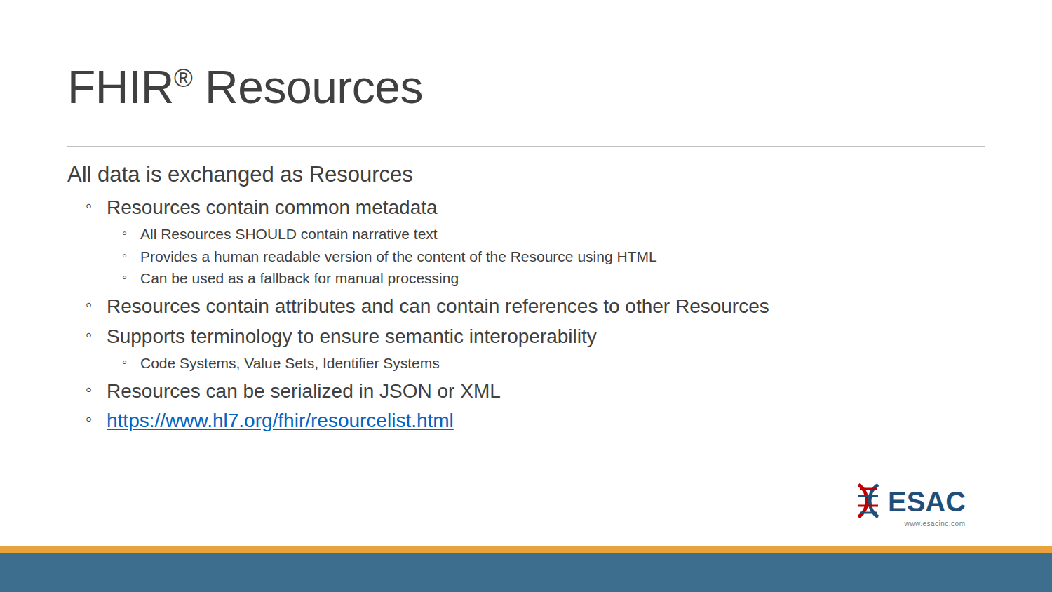FHIR® Resources
All data is exchanged as Resources
Resources contain common metadata
All Resources SHOULD contain narrative text
Provides a human readable version of the content of the Resource using HTML
Can be used as a fallback for manual processing
Resources contain attributes and can contain references to other Resources
Supports terminology to ensure semantic interoperability
Code Systems, Value Sets, Identifier Systems
Resources can be serialized in JSON or XML
https://www.hl7.org/fhir/resourcelist.html
ESAC
www.esacinc.com